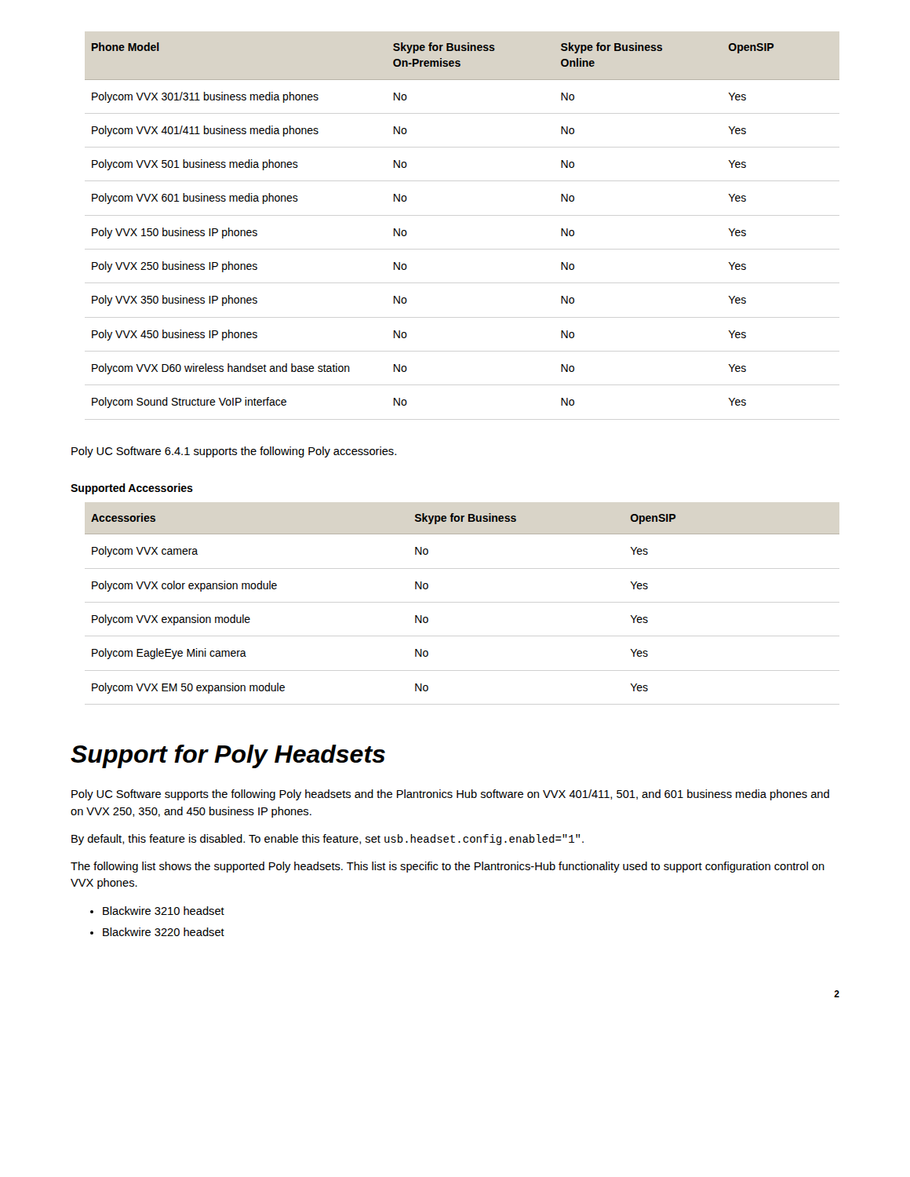| Phone Model | Skype for Business On-Premises | Skype for Business Online | OpenSIP |
| --- | --- | --- | --- |
| Polycom VVX 301/311 business media phones | No | No | Yes |
| Polycom VVX 401/411 business media phones | No | No | Yes |
| Polycom VVX 501 business media phones | No | No | Yes |
| Polycom VVX 601 business media phones | No | No | Yes |
| Poly VVX 150 business IP phones | No | No | Yes |
| Poly VVX 250 business IP phones | No | No | Yes |
| Poly VVX 350 business IP phones | No | No | Yes |
| Poly VVX 450 business IP phones | No | No | Yes |
| Polycom VVX D60 wireless handset and base station | No | No | Yes |
| Polycom Sound Structure VoIP interface | No | No | Yes |
Poly UC Software 6.4.1 supports the following Poly accessories.
Supported Accessories
| Accessories | Skype for Business | OpenSIP |
| --- | --- | --- |
| Polycom VVX camera | No | Yes |
| Polycom VVX color expansion module | No | Yes |
| Polycom VVX expansion module | No | Yes |
| Polycom EagleEye Mini camera | No | Yes |
| Polycom VVX EM 50 expansion module | No | Yes |
Support for Poly Headsets
Poly UC Software supports the following Poly headsets and the Plantronics Hub software on VVX 401/411, 501, and 601 business media phones and on VVX 250, 350, and 450 business IP phones.
By default, this feature is disabled. To enable this feature, set usb.headset.config.enabled="1".
The following list shows the supported Poly headsets. This list is specific to the Plantronics-Hub functionality used to support configuration control on VVX phones.
Blackwire 3210 headset
Blackwire 3220 headset
2